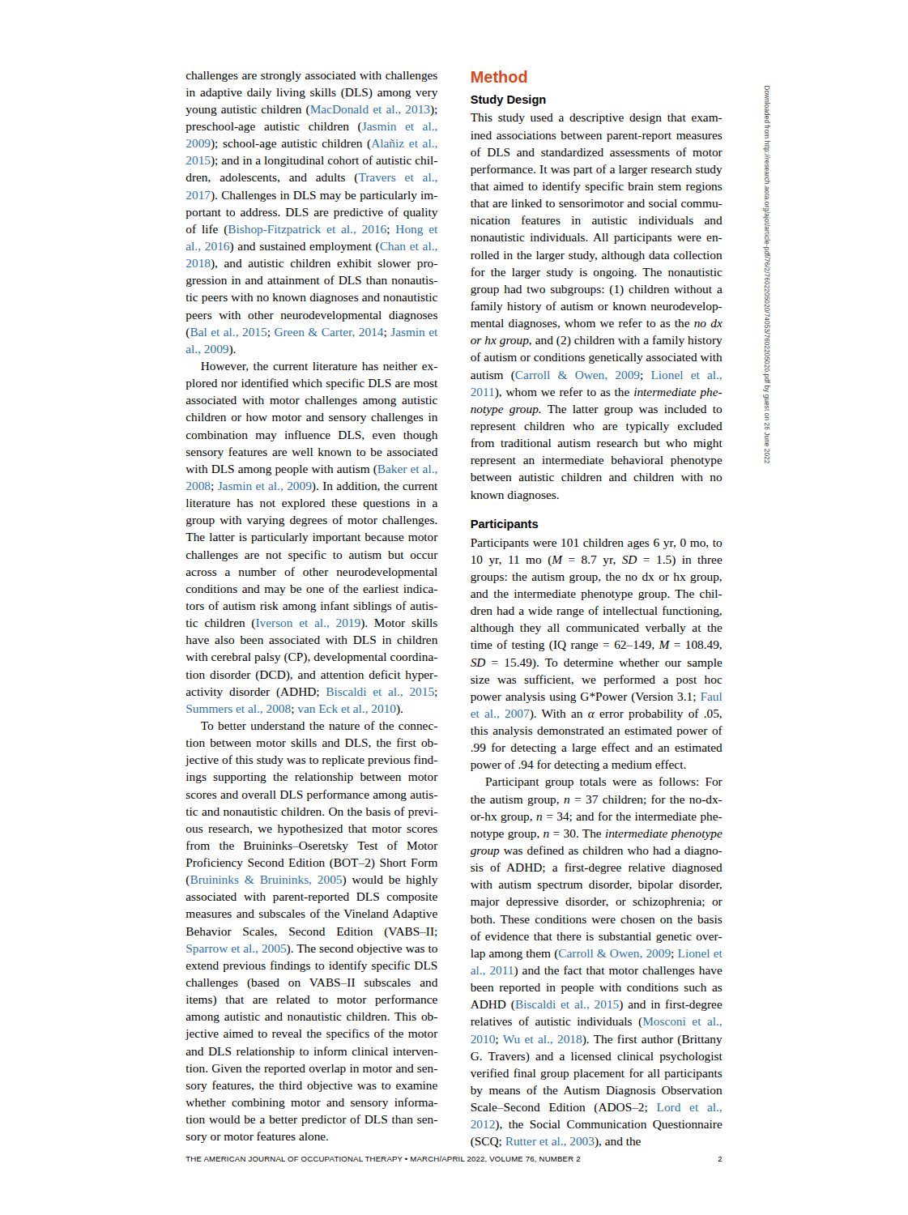challenges are strongly associated with challenges in adaptive daily living skills (DLS) among very young autistic children (MacDonald et al., 2013); preschool-age autistic children (Jasmin et al., 2009); school-age autistic children (Alañiz et al., 2015); and in a longitudinal cohort of autistic children, adolescents, and adults (Travers et al., 2017). Challenges in DLS may be particularly important to address. DLS are predictive of quality of life (Bishop-Fitzpatrick et al., 2016; Hong et al., 2016) and sustained employment (Chan et al., 2018), and autistic children exhibit slower progression in and attainment of DLS than nonautistic peers with no known diagnoses and nonautistic peers with other neurodevelopmental diagnoses (Bal et al., 2015; Green & Carter, 2014; Jasmin et al., 2009).
However, the current literature has neither explored nor identified which specific DLS are most associated with motor challenges among autistic children or how motor and sensory challenges in combination may influence DLS, even though sensory features are well known to be associated with DLS among people with autism (Baker et al., 2008; Jasmin et al., 2009). In addition, the current literature has not explored these questions in a group with varying degrees of motor challenges. The latter is particularly important because motor challenges are not specific to autism but occur across a number of other neurodevelopmental conditions and may be one of the earliest indicators of autism risk among infant siblings of autistic children (Iverson et al., 2019). Motor skills have also been associated with DLS in children with cerebral palsy (CP), developmental coordination disorder (DCD), and attention deficit hyperactivity disorder (ADHD; Biscaldi et al., 2015; Summers et al., 2008; van Eck et al., 2010).
To better understand the nature of the connection between motor skills and DLS, the first objective of this study was to replicate previous findings supporting the relationship between motor scores and overall DLS performance among autistic and nonautistic children. On the basis of previous research, we hypothesized that motor scores from the Bruininks–Oseretsky Test of Motor Proficiency Second Edition (BOT–2) Short Form (Bruininks & Bruininks, 2005) would be highly associated with parent-reported DLS composite measures and subscales of the Vineland Adaptive Behavior Scales, Second Edition (VABS–II; Sparrow et al., 2005). The second objective was to extend previous findings to identify specific DLS challenges (based on VABS–II subscales and items) that are related to motor performance among autistic and nonautistic children. This objective aimed to reveal the specifics of the motor and DLS relationship to inform clinical intervention. Given the reported overlap in motor and sensory features, the third objective was to examine whether combining motor and sensory information would be a better predictor of DLS than sensory or motor features alone.
Method
Study Design
This study used a descriptive design that examined associations between parent-report measures of DLS and standardized assessments of motor performance. It was part of a larger research study that aimed to identify specific brain stem regions that are linked to sensorimotor and social communication features in autistic individuals and nonautistic individuals. All participants were enrolled in the larger study, although data collection for the larger study is ongoing. The nonautistic group had two subgroups: (1) children without a family history of autism or known neurodevelopmental diagnoses, whom we refer to as the no dx or hx group, and (2) children with a family history of autism or conditions genetically associated with autism (Carroll & Owen, 2009; Lionel et al., 2011), whom we refer to as the intermediate phenotype group. The latter group was included to represent children who are typically excluded from traditional autism research but who might represent an intermediate behavioral phenotype between autistic children and children with no known diagnoses.
Participants
Participants were 101 children ages 6 yr, 0 mo, to 10 yr, 11 mo (M = 8.7 yr, SD = 1.5) in three groups: the autism group, the no dx or hx group, and the intermediate phenotype group. The children had a wide range of intellectual functioning, although they all communicated verbally at the time of testing (IQ range = 62–149, M = 108.49, SD = 15.49). To determine whether our sample size was sufficient, we performed a post hoc power analysis using G*Power (Version 3.1; Faul et al., 2007). With an α error probability of .05, this analysis demonstrated an estimated power of .99 for detecting a large effect and an estimated power of .94 for detecting a medium effect.
Participant group totals were as follows: For the autism group, n = 37 children; for the no-dx-or-hx group, n = 34; and for the intermediate phenotype group, n = 30. The intermediate phenotype group was defined as children who had a diagnosis of ADHD; a first-degree relative diagnosed with autism spectrum disorder, bipolar disorder, major depressive disorder, or schizophrenia; or both. These conditions were chosen on the basis of evidence that there is substantial genetic overlap among them (Carroll & Owen, 2009; Lionel et al., 2011) and the fact that motor challenges have been reported in people with conditions such as ADHD (Biscaldi et al., 2015) and in first-degree relatives of autistic individuals (Mosconi et al., 2010; Wu et al., 2018). The first author (Brittany G. Travers) and a licensed clinical psychologist verified final group placement for all participants by means of the Autism Diagnosis Observation Scale–Second Edition (ADOS–2; Lord et al., 2012), the Social Communication Questionnaire (SCQ; Rutter et al., 2003), and the
The American Journal of Occupational Therapy • March/April 2022, Volume 76, Number 2
2
Downloaded from http://research.aota.org/ajot/article-pdf/76/2/7602205020/74053/7602205020.pdf by guest on 26 June 2022